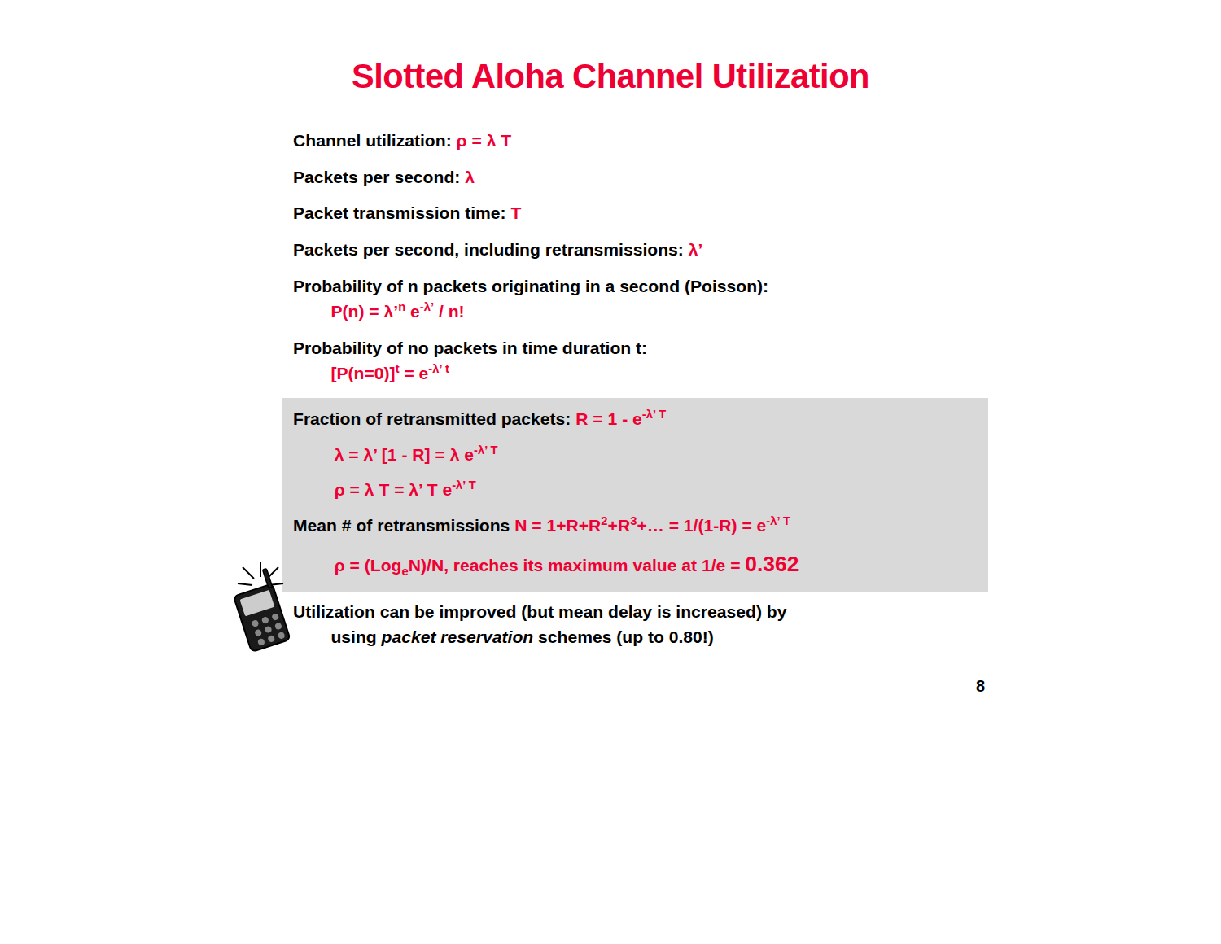Slotted Aloha Channel Utilization
Channel utilization: ρ = λ T
Packets per second: λ
Packet transmission time: T
Packets per second, including retransmissions: λ’
Probability of n packets originating in a second (Poisson):
P(n) = λ’n e-λ’ / n!
Probability of no packets in time duration t:
[P(n=0)]t = e-λ’ t
Fraction of retransmitted packets: R = 1 - e-λ’ T
λ = λ’ [1 - R] = λ e-λ’ T
ρ = λ T = λ’ T e-λ’ T
Mean # of retransmissions N = 1+R+R2+R3+… = 1/(1-R) = e-λ’ T
ρ = (LogeN)/N, reaches its maximum value at 1/e = 0.362
Utilization can be improved (but mean delay is increased) by using packet reservation schemes (up to 0.80!)
8